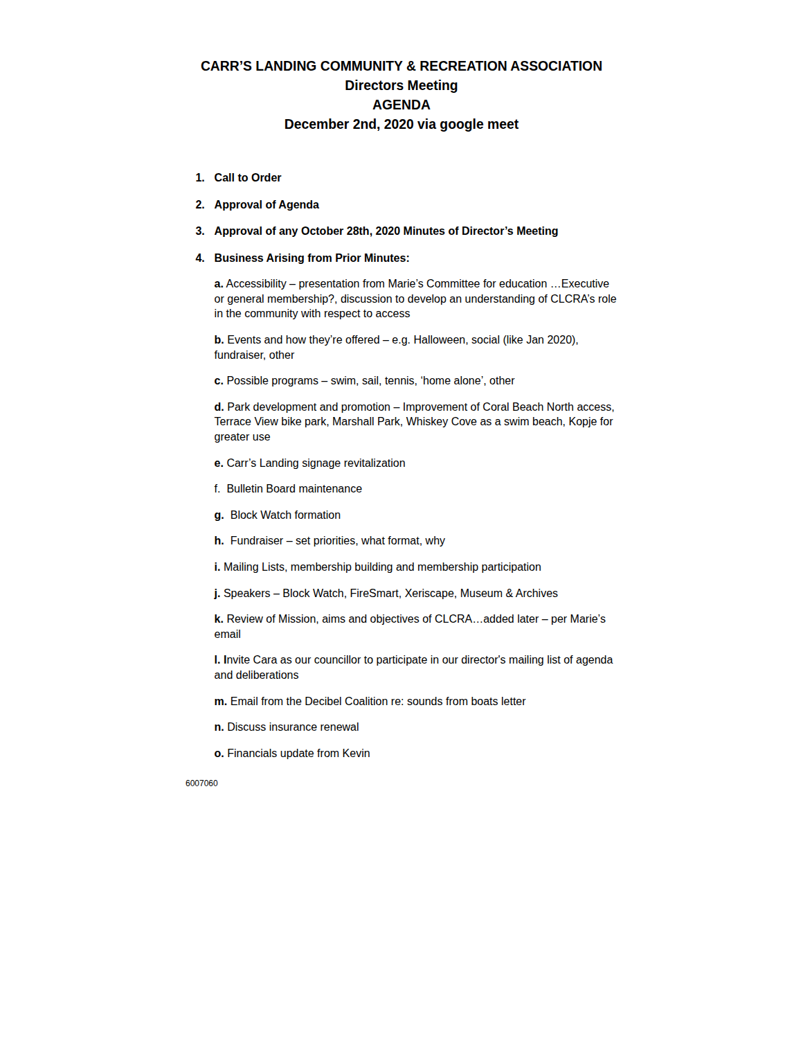CARR’S LANDING COMMUNITY & RECREATION ASSOCIATION Directors Meeting AGENDA December 2nd, 2020 via google meet
Call to Order
Approval of Agenda
Approval of any October 28th, 2020 Minutes of Director’s Meeting
Business Arising from Prior Minutes:
a. Accessibility – presentation from Marie’s Committee for education …Executive or general membership?, discussion to develop an understanding of CLCRA’s role in the community with respect to access
b. Events and how they’re offered – e.g. Halloween, social (like Jan 2020), fundraiser, other
c. Possible programs – swim, sail, tennis, ‘home alone’, other
d. Park development and promotion – Improvement of Coral Beach North access, Terrace View bike park, Marshall Park, Whiskey Cove as a swim beach, Kopje for greater use
e. Carr’s Landing signage revitalization
f. Bulletin Board maintenance
g. Block Watch formation
h. Fundraiser – set priorities, what format, why
i. Mailing Lists, membership building and membership participation
j. Speakers – Block Watch, FireSmart, Xeriscape, Museum & Archives
k. Review of Mission, aims and objectives of CLCRA…added later – per Marie’s email
l. Invite Cara as our councillor to participate in our director's mailing list of agenda and deliberations
m. Email from the Decibel Coalition re: sounds from boats letter
n. Discuss insurance renewal
o. Financials update from Kevin
6007060